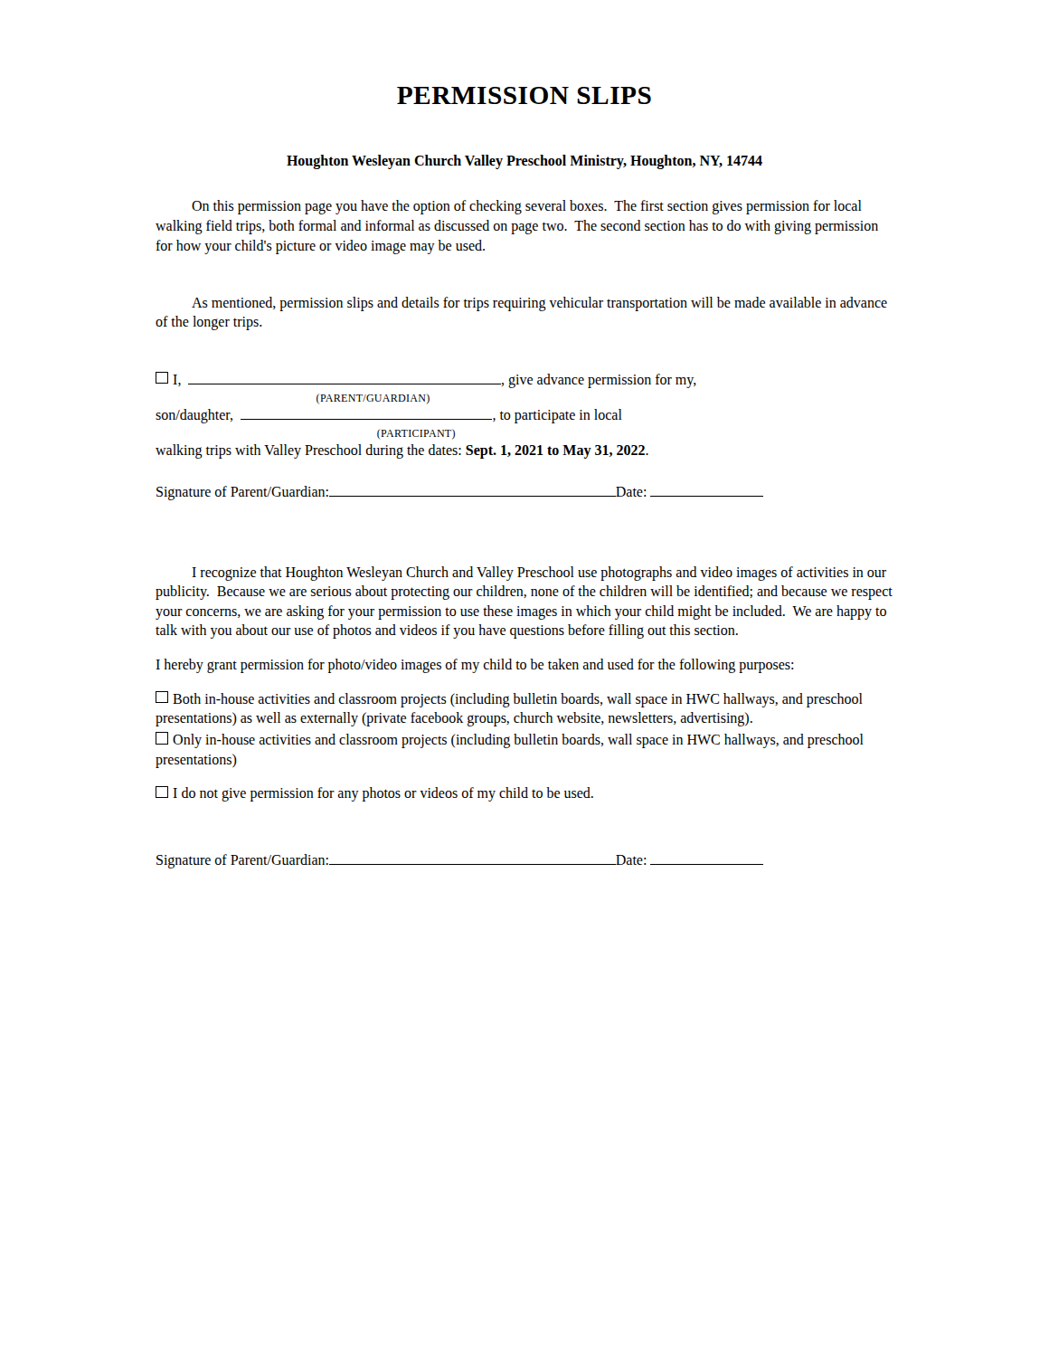PERMISSION SLIPS
Houghton Wesleyan Church Valley Preschool Ministry, Houghton, NY, 14744
On this permission page you have the option of checking several boxes. The first section gives permission for local walking field trips, both formal and informal as discussed on page two. The second section has to do with giving permission for how your child's picture or video image may be used.
As mentioned, permission slips and details for trips requiring vehicular transportation will be made available in advance of the longer trips.
I, , give advance permission for my,
(PARENT/GUARDIAN)
son/daughter, , to participate in local
(PARTICIPANT)
walking trips with Valley Preschool during the dates: Sept. 1, 2021 to May 31, 2022.
Signature of Parent/Guardian: Date:
I recognize that Houghton Wesleyan Church and Valley Preschool use photographs and video images of activities in our publicity. Because we are serious about protecting our children, none of the children will be identified; and because we respect your concerns, we are asking for your permission to use these images in which your child might be included. We are happy to talk with you about our use of photos and videos if you have questions before filling out this section.
I hereby grant permission for photo/video images of my child to be taken and used for the following purposes:
Both in-house activities and classroom projects (including bulletin boards, wall space in HWC hallways, and preschool presentations) as well as externally (private facebook groups, church website, newsletters, advertising).
Only in-house activities and classroom projects (including bulletin boards, wall space in HWC hallways, and preschool presentations)
I do not give permission for any photos or videos of my child to be used.
Signature of Parent/Guardian: Date: